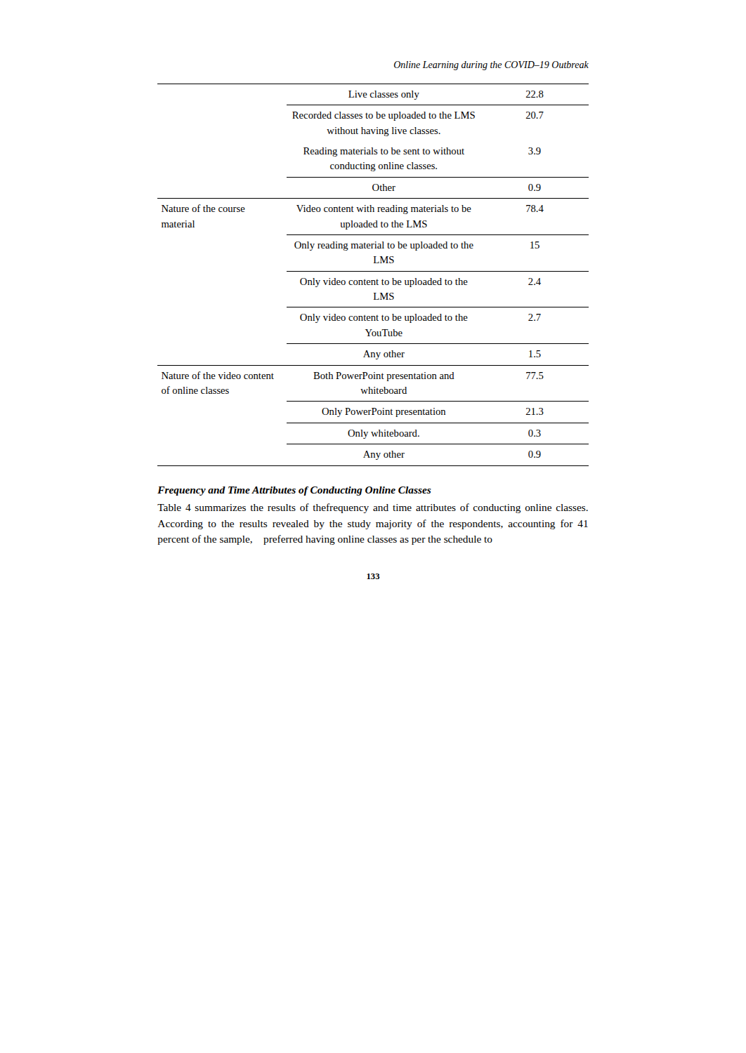Online Learning during the COVID–19 Outbreak
| | Live classes only | 22.8 |
| | Recorded classes to be uploaded to the LMS without having live classes. | 20.7 |
| | Reading materials to be sent to without conducting online classes. | 3.9 |
| | Other | 0.9 |
| Nature of the course material | Video content with reading materials to be uploaded to the LMS | 78.4 |
| | Only reading material to be uploaded to the LMS | 15 |
| | Only video content to be uploaded to the LMS | 2.4 |
| | Only video content to be uploaded to the YouTube | 2.7 |
| | Any other | 1.5 |
| Nature of the video content of online classes | Both PowerPoint presentation and whiteboard | 77.5 |
| | Only PowerPoint presentation | 21.3 |
| | Only whiteboard. | 0.3 |
| | Any other | 0.9 |
Frequency and Time Attributes of Conducting Online Classes
Table 4 summarizes the results of thefrequency and time attributes of conducting online classes. According to the results revealed by the study majority of the respondents, accounting for 41 percent of the sample, preferred having online classes as per the schedule to
133